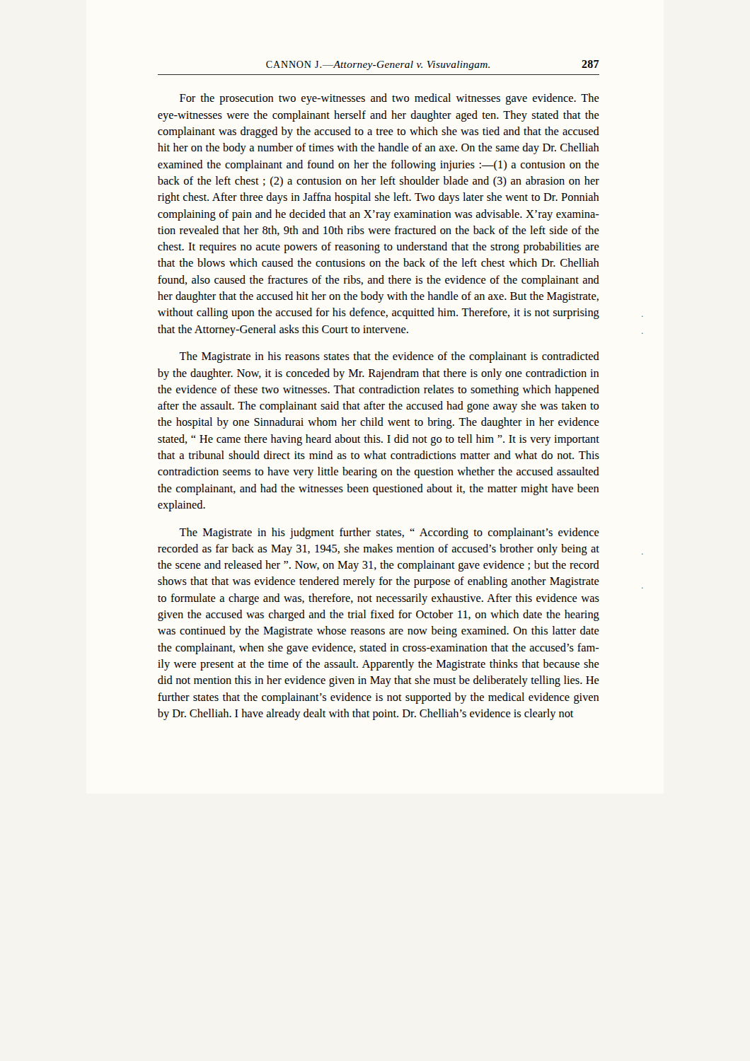Cannon J.—Attorney-General v. Visuvalingam.
287
For the prosecution two eye-witnesses and two medical witnesses gave evidence. The eye-witnesses were the complainant herself and her daughter aged ten. They stated that the complainant was dragged by the accused to a tree to which she was tied and that the accused hit her on the body a number of times with the handle of an axe. On the same day Dr. Chelliah examined the complainant and found on her the following injuries :—(1) a contusion on the back of the left chest ; (2) a contusion on her left shoulder blade and (3) an abrasion on her right chest. After three days in Jaffna hospital she left. Two days later she went to Dr. Ponniah complaining of pain and he decided that an X’ray examination was advisable. X’ray examination revealed that her 8th, 9th and 10th ribs were fractured on the back of the left side of the chest. It requires no acute powers of reasoning to understand that the strong probabilities are that the blows which caused the contusions on the back of the left chest which Dr. Chelliah found, also caused the fractures of the ribs, and there is the evidence of the complainant and her daughter that the accused hit her on the body with the handle of an axe. But the Magistrate, without calling upon the accused for his defence, acquitted him. Therefore, it is not surprising that the Attorney-General asks this Court to intervene.
The Magistrate in his reasons states that the evidence of the complainant is contradicted by the daughter. Now, it is conceded by Mr. Rajendram that there is only one contradiction in the evidence of these two witnesses. That contradiction relates to something which happened after the assault. The complainant said that after the accused had gone away she was taken to the hospital by one Sinnadurai whom her child went to bring. The daughter in her evidence stated, “ He came there having heard about this. I did not go to tell him ”. It is very important that a tribunal should direct its mind as to what contradictions matter and what do not. This contradiction seems to have very little bearing on the question whether the accused assaulted the complainant, and had the witnesses been questioned about it, the matter might have been explained.
The Magistrate in his judgment further states, “ According to complainant’s evidence recorded as far back as May 31, 1945, she makes mention of accused’s brother only being at the scene and released her ”. Now, on May 31, the complainant gave evidence ; but the record shows that that was evidence tendered merely for the purpose of enabling another Magistrate to formulate a charge and was, therefore, not necessarily exhaustive. After this evidence was given the accused was charged and the trial fixed for October 11, on which date the hearing was continued by the Magistrate whose reasons are now being examined. On this latter date the complainant, when she gave evidence, stated in cross-examination that the accused’s family were present at the time of the assault. Apparently the Magistrate thinks that because she did not mention this in her evidence given in May that she must be deliberately telling lies. He further states that the complainant’s evidence is not supported by the medical evidence given by Dr. Chelliah. I have already dealt with that point. Dr. Chelliah’s evidence is clearly not
.
.
.
.